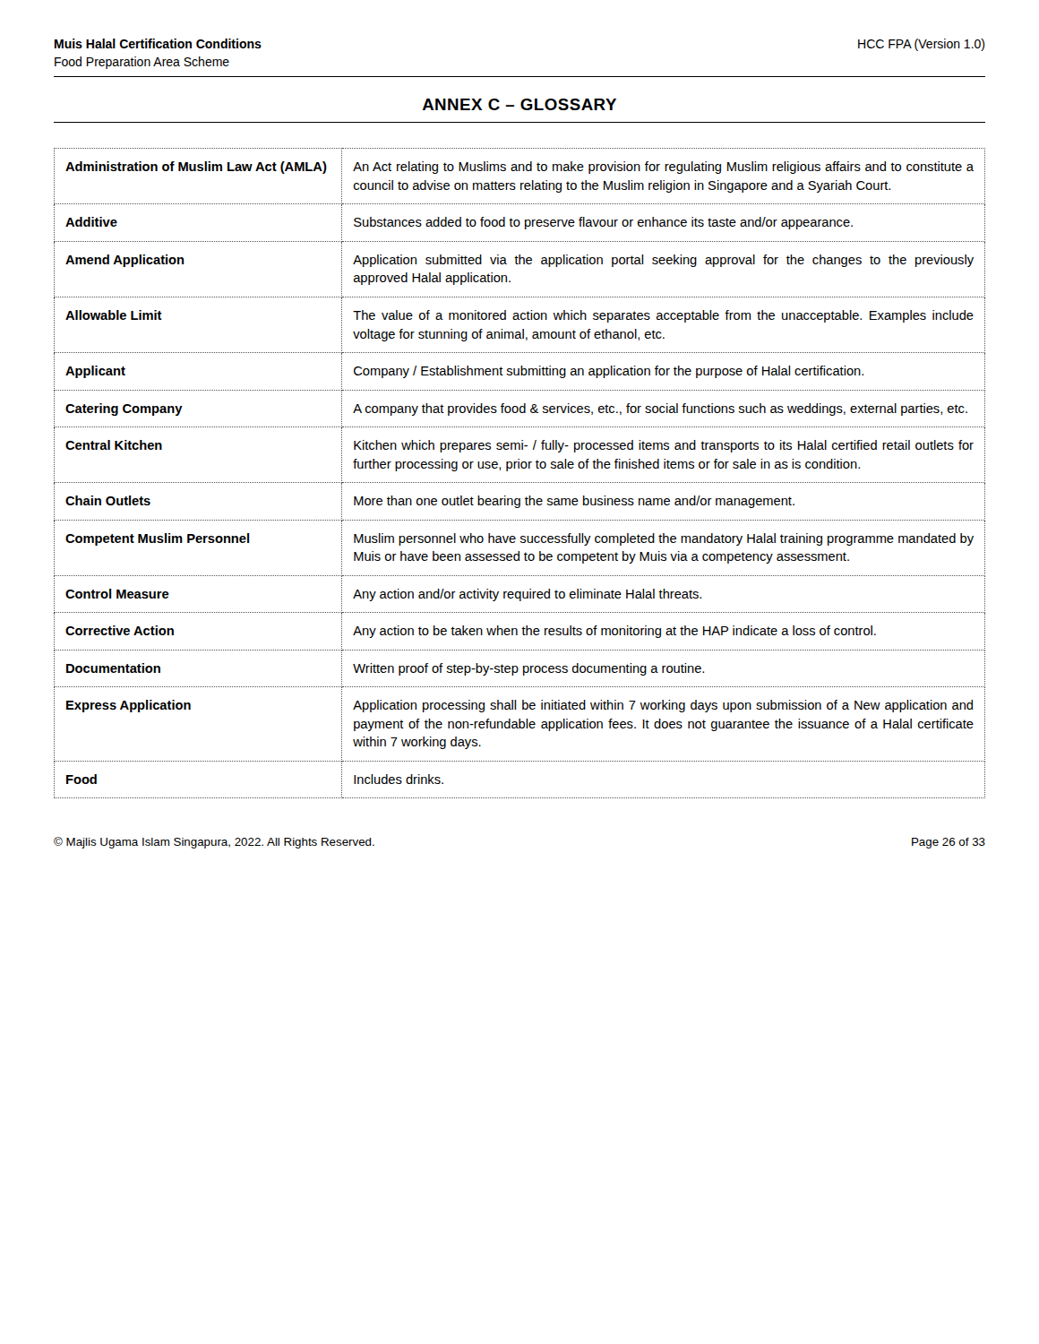Muis Halal Certification Conditions
Food Preparation Area Scheme
HCC FPA (Version 1.0)
ANNEX C – GLOSSARY
| Administration of Muslim Law Act (AMLA) | An Act relating to Muslims and to make provision for regulating Muslim religious affairs and to constitute a council to advise on matters relating to the Muslim religion in Singapore and a Syariah Court. |
| Additive | Substances added to food to preserve flavour or enhance its taste and/or appearance. |
| Amend Application | Application submitted via the application portal seeking approval for the changes to the previously approved Halal application. |
| Allowable Limit | The value of a monitored action which separates acceptable from the unacceptable. Examples include voltage for stunning of animal, amount of ethanol, etc. |
| Applicant | Company / Establishment submitting an application for the purpose of Halal certification. |
| Catering Company | A company that provides food & services, etc., for social functions such as weddings, external parties, etc. |
| Central Kitchen | Kitchen which prepares semi- / fully- processed items and transports to its Halal certified retail outlets for further processing or use, prior to sale of the finished items or for sale in as is condition. |
| Chain Outlets | More than one outlet bearing the same business name and/or management. |
| Competent Muslim Personnel | Muslim personnel who have successfully completed the mandatory Halal training programme mandated by Muis or have been assessed to be competent by Muis via a competency assessment. |
| Control Measure | Any action and/or activity required to eliminate Halal threats. |
| Corrective Action | Any action to be taken when the results of monitoring at the HAP indicate a loss of control. |
| Documentation | Written proof of step-by-step process documenting a routine. |
| Express Application | Application processing shall be initiated within 7 working days upon submission of a New application and payment of the non-refundable application fees. It does not guarantee the issuance of a Halal certificate within 7 working days. |
| Food | Includes drinks. |
© Majlis Ugama Islam Singapura, 2022. All Rights Reserved.
Page 26 of 33